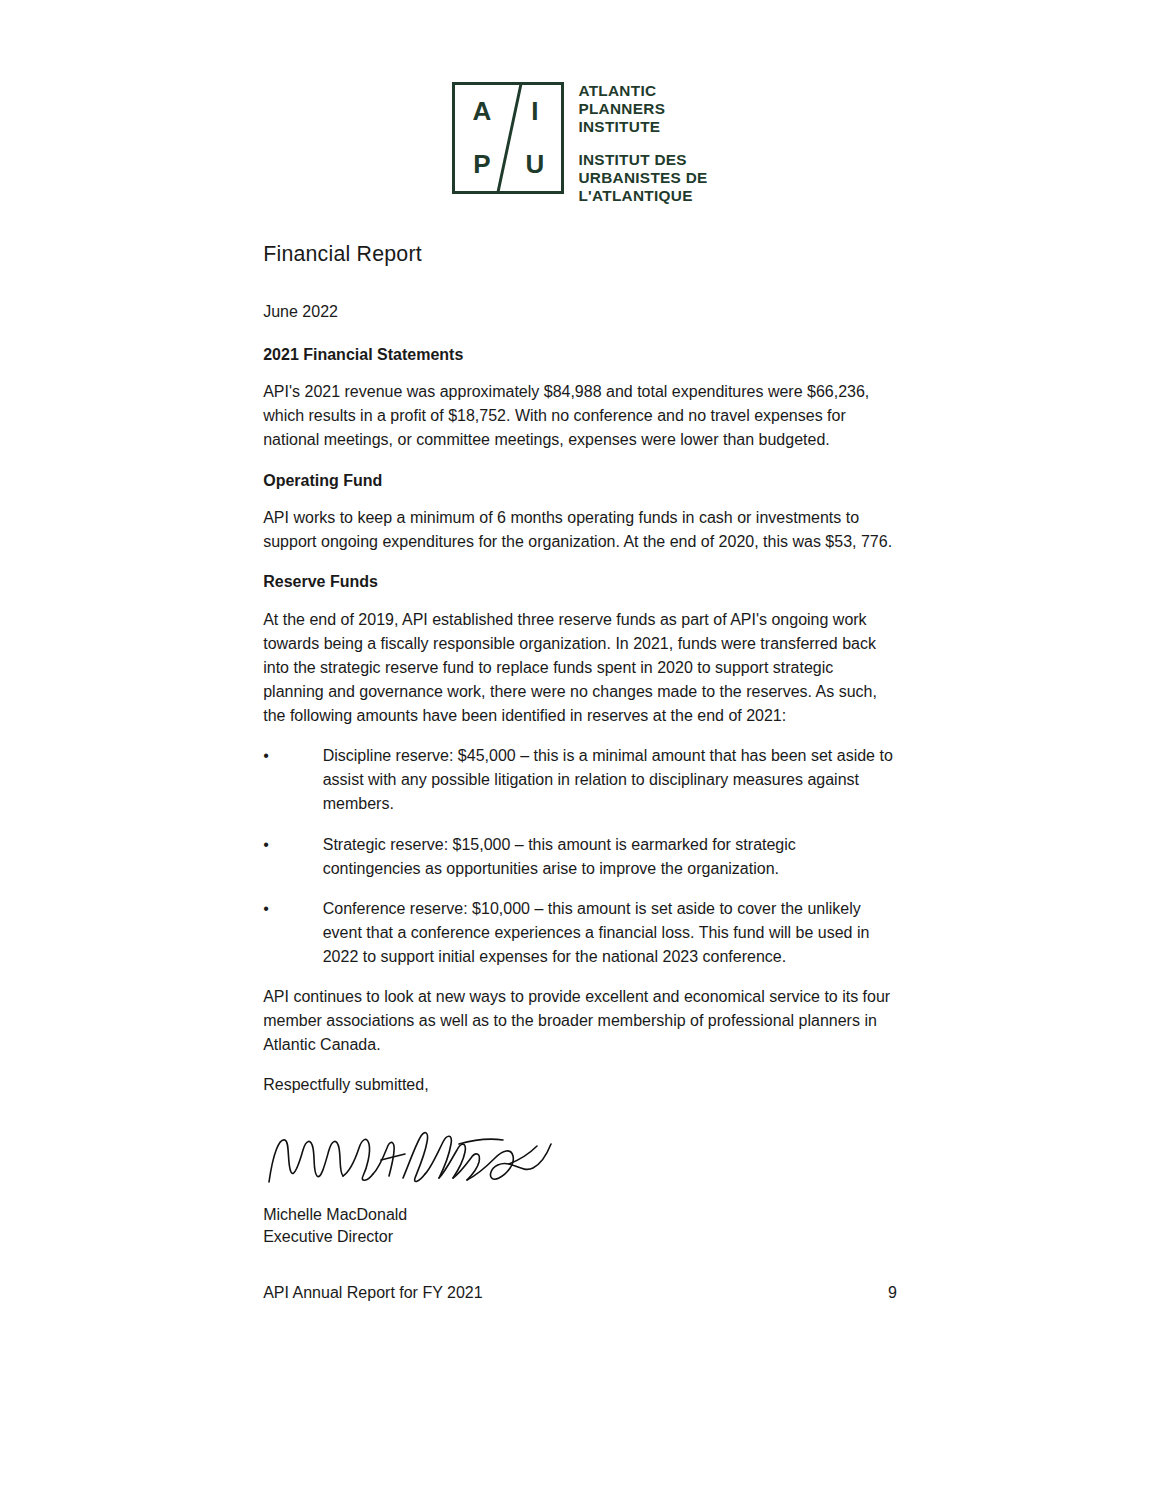AI PU
ATLANTIC
PLANNERS
INSTITUTE
INSTITUT DES
URBANISTES DE
L'ATLANTIQUE
Financial Report
June 2022
2021 Financial Statements
API's 2021 revenue was approximately $84,988 and total expenditures were $66,236, which results in a profit of $18,752. With no conference and no travel expenses for national meetings, or committee meetings, expenses were lower than budgeted.
Operating Fund
API works to keep a minimum of 6 months operating funds in cash or investments to support ongoing expenditures for the organization. At the end of 2020, this was $53, 776.
Reserve Funds
At the end of 2019, API established three reserve funds as part of API's ongoing work towards being a fiscally responsible organization. In 2021, funds were transferred back into the strategic reserve fund to replace funds spent in 2020 to support strategic planning and governance work, there were no changes made to the reserves. As such, the following amounts have been identified in reserves at the end of 2021:
•
Discipline reserve: $45,000 – this is a minimal amount that has been set aside to assist with any possible litigation in relation to disciplinary measures against members.
•
Strategic reserve: $15,000 – this amount is earmarked for strategic contingencies as opportunities arise to improve the organization.
•
Conference reserve: $10,000 – this amount is set aside to cover the unlikely event that a conference experiences a financial loss. This fund will be used in 2022 to support initial expenses for the national 2023 conference.
API continues to look at new ways to provide excellent and economical service to its four member associations as well as to the broader membership of professional planners in Atlantic Canada.
Respectfully submitted,
Michelle MacDonald
Executive Director
API Annual Report for FY 2021 9